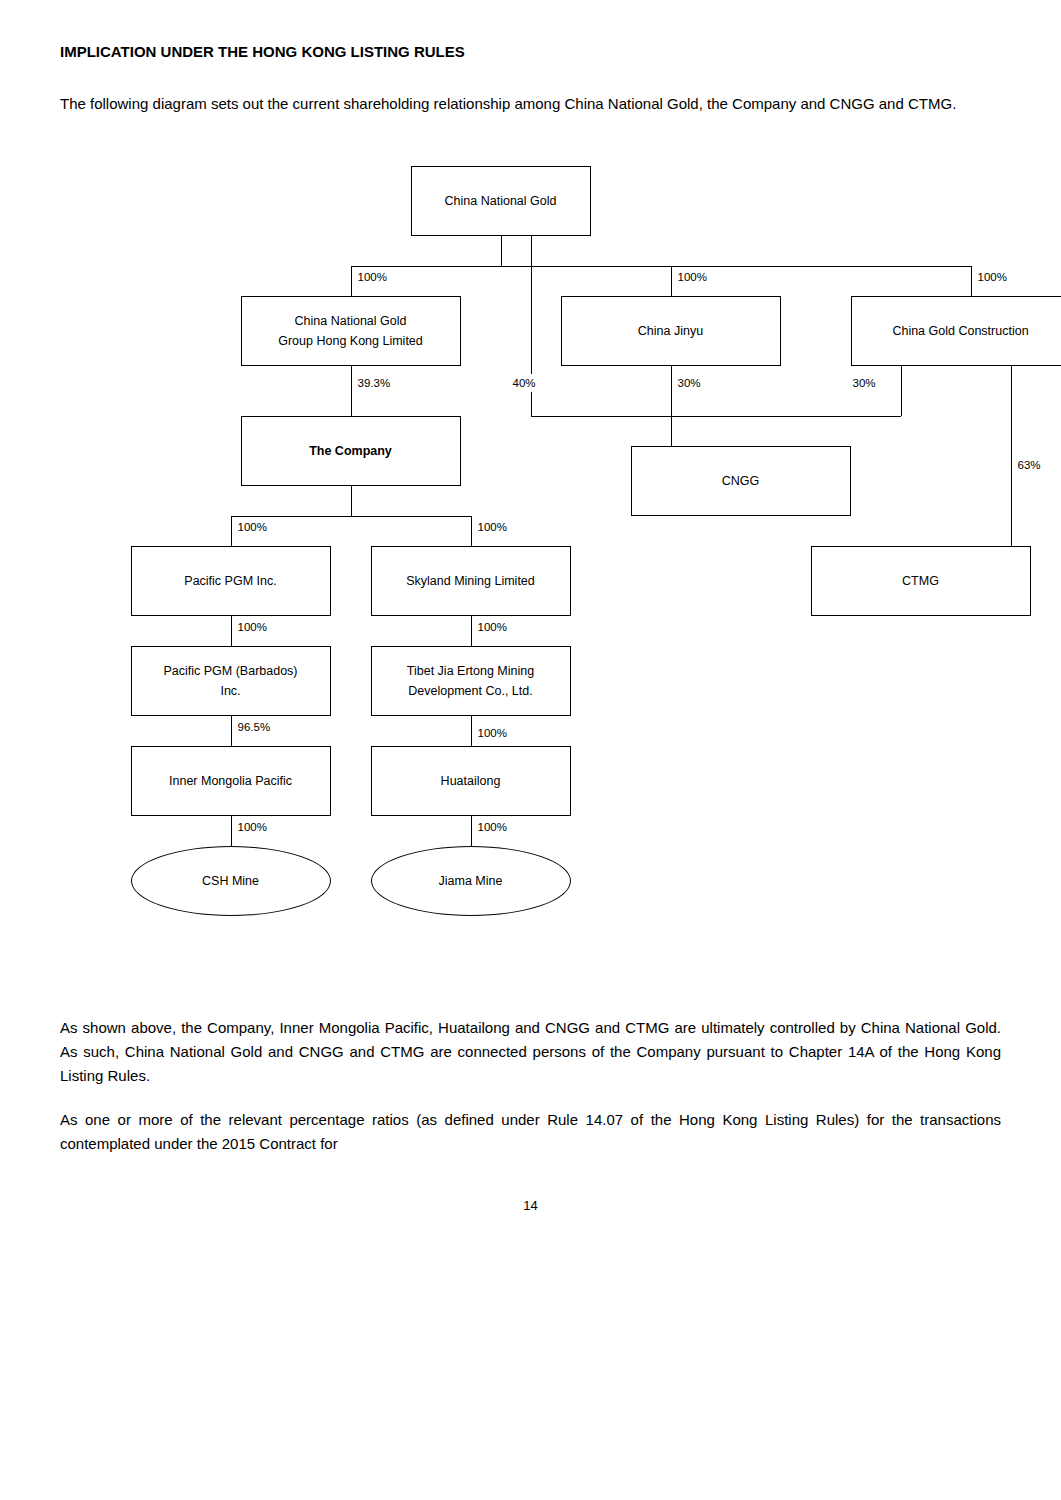IMPLICATION UNDER THE HONG KONG LISTING RULES
The following diagram sets out the current shareholding relationship among China National Gold, the Company and CNGG and CTMG.
China National Gold
100%
100%
100%
China National Gold
Group Hong Kong Limited
China Jinyu
China Gold Construction
39.3%
40%
30%
30%
The Company
CNGG
63%
CTMG
100%
100%
Pacific PGM Inc.
Skyland Mining Limited
100%
100%
Pacific PGM (Barbados)
Inc.
Tibet Jia Ertong Mining
Development Co., Ltd.
96.5%
100%
Inner Mongolia Pacific
Huatailong
100%
100%
CSH Mine
Jiama Mine
As shown above, the Company, Inner Mongolia Pacific, Huatailong and CNGG and CTMG are ultimately controlled by China National Gold. As such, China National Gold and CNGG and CTMG are connected persons of the Company pursuant to Chapter 14A of the Hong Kong Listing Rules.
As one or more of the relevant percentage ratios (as defined under Rule 14.07 of the Hong Kong Listing Rules) for the transactions contemplated under the 2015 Contract for
14